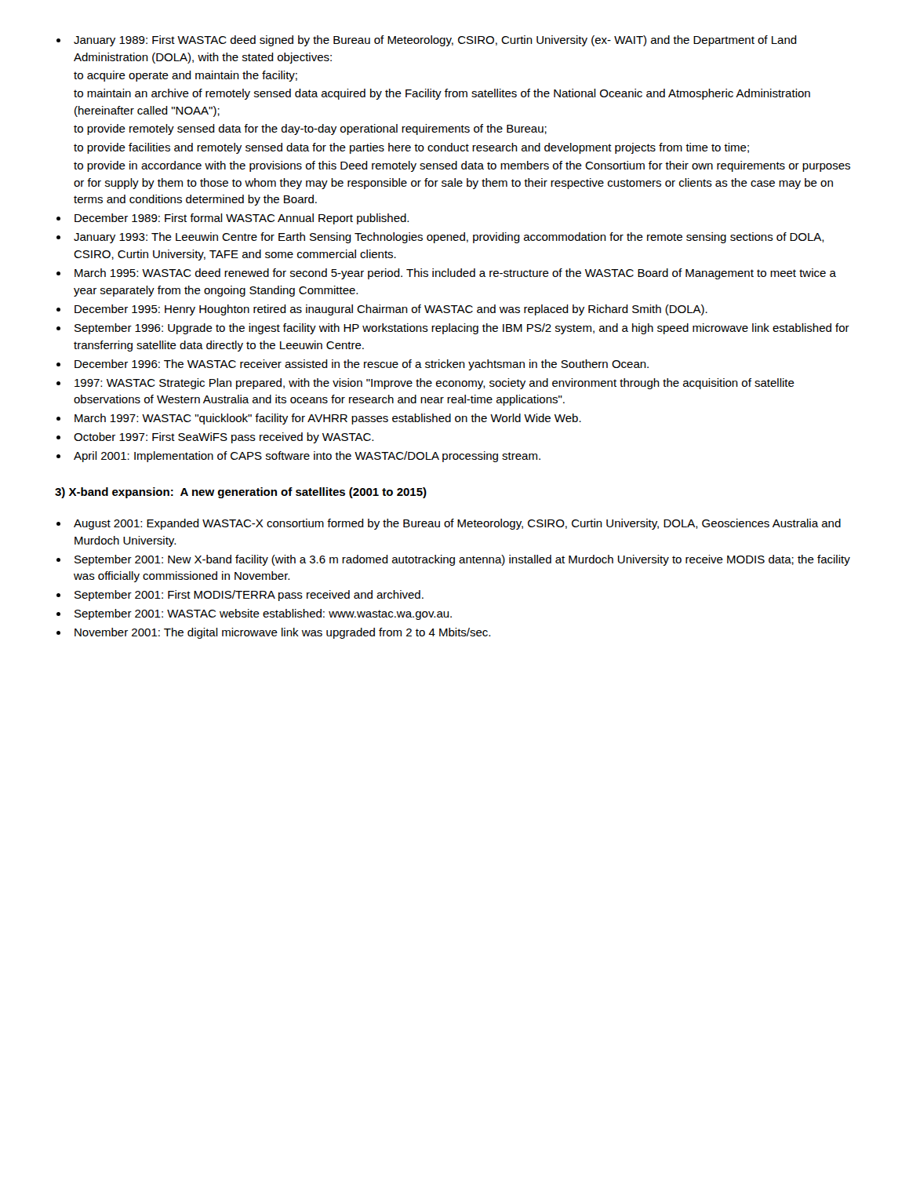January 1989: First WASTAC deed signed by the Bureau of Meteorology, CSIRO, Curtin University (ex- WAIT) and the Department of Land Administration (DOLA), with the stated objectives: to acquire operate and maintain the facility; to maintain an archive of remotely sensed data acquired by the Facility from satellites of the National Oceanic and Atmospheric Administration (hereinafter called "NOAA"); to provide remotely sensed data for the day-to-day operational requirements of the Bureau; to provide facilities and remotely sensed data for the parties here to conduct research and development projects from time to time; to provide in accordance with the provisions of this Deed remotely sensed data to members of the Consortium for their own requirements or purposes or for supply by them to those to whom they may be responsible or for sale by them to their respective customers or clients as the case may be on terms and conditions determined by the Board.
December 1989: First formal WASTAC Annual Report published.
January 1993: The Leeuwin Centre for Earth Sensing Technologies opened, providing accommodation for the remote sensing sections of DOLA, CSIRO, Curtin University, TAFE and some commercial clients.
March 1995: WASTAC deed renewed for second 5-year period. This included a re-structure of the WASTAC Board of Management to meet twice a year separately from the ongoing Standing Committee.
December 1995: Henry Houghton retired as inaugural Chairman of WASTAC and was replaced by Richard Smith (DOLA).
September 1996: Upgrade to the ingest facility with HP workstations replacing the IBM PS/2 system, and a high speed microwave link established for transferring satellite data directly to the Leeuwin Centre.
December 1996: The WASTAC receiver assisted in the rescue of a stricken yachtsman in the Southern Ocean.
1997: WASTAC Strategic Plan prepared, with the vision "Improve the economy, society and environment through the acquisition of satellite observations of Western Australia and its oceans for research and near real-time applications".
March 1997: WASTAC "quicklook" facility for AVHRR passes established on the World Wide Web.
October 1997: First SeaWiFS pass received by WASTAC.
April 2001: Implementation of CAPS software into the WASTAC/DOLA processing stream.
3) X-band expansion: A new generation of satellites (2001 to 2015)
August 2001: Expanded WASTAC-X consortium formed by the Bureau of Meteorology, CSIRO, Curtin University, DOLA, Geosciences Australia and Murdoch University.
September 2001: New X-band facility (with a 3.6 m radomed autotracking antenna) installed at Murdoch University to receive MODIS data; the facility was officially commissioned in November.
September 2001: First MODIS/TERRA pass received and archived.
September 2001: WASTAC website established: www.wastac.wa.gov.au.
November 2001: The digital microwave link was upgraded from 2 to 4 Mbits/sec.